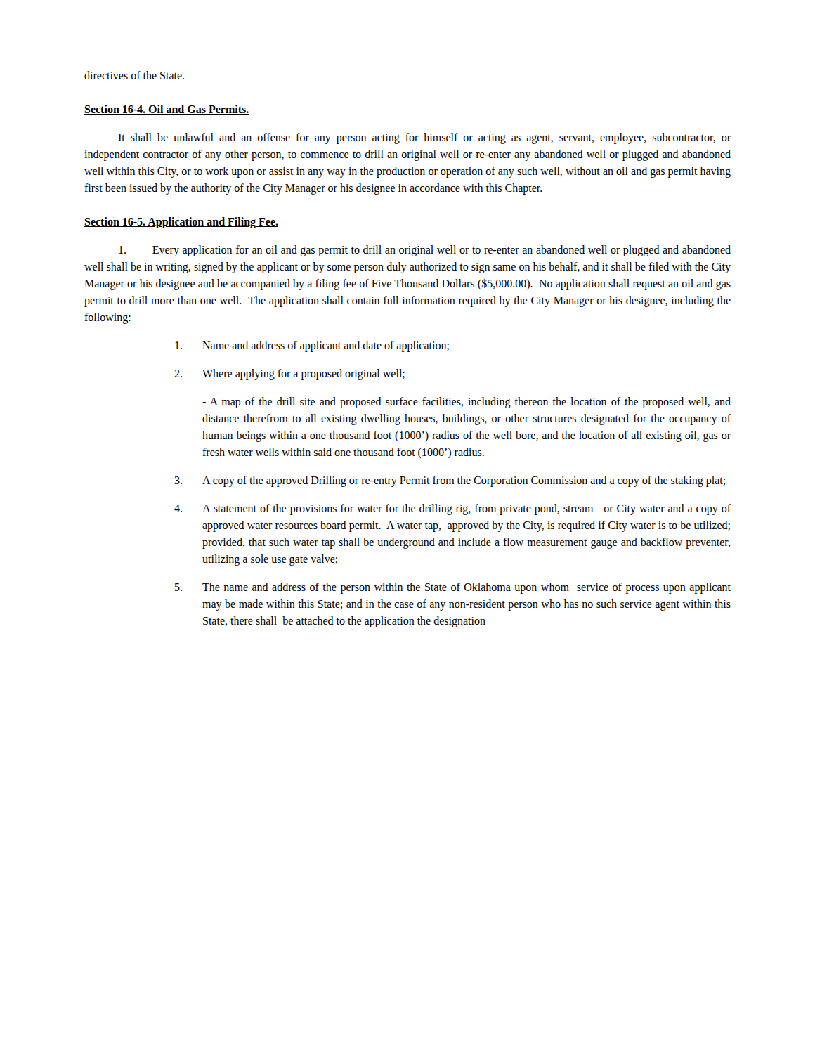directives of the State.
Section 16-4. Oil and Gas Permits.
It shall be unlawful and an offense for any person acting for himself or acting as agent, servant, employee, subcontractor, or independent contractor of any other person, to commence to drill an original well or re-enter any abandoned well or plugged and abandoned well within this City, or to work upon or assist in any way in the production or operation of any such well, without an oil and gas permit having first been issued by the authority of the City Manager or his designee in accordance with this Chapter.
Section 16-5. Application and Filing Fee.
1. Every application for an oil and gas permit to drill an original well or to re-enter an abandoned well or plugged and abandoned well shall be in writing, signed by the applicant or by some person duly authorized to sign same on his behalf, and it shall be filed with the City Manager or his designee and be accompanied by a filing fee of Five Thousand Dollars ($5,000.00). No application shall request an oil and gas permit to drill more than one well. The application shall contain full information required by the City Manager or his designee, including the following:
Name and address of applicant and date of application;
Where applying for a proposed original well;
- A map of the drill site and proposed surface facilities, including thereon the location of the proposed well, and distance therefrom to all existing dwelling houses, buildings, or other structures designated for the occupancy of human beings within a one thousand foot (1000’) radius of the well bore, and the location of all existing oil, gas or fresh water wells within said one thousand foot (1000’) radius.
A copy of the approved Drilling or re-entry Permit from the Corporation Commission and a copy of the staking plat;
A statement of the provisions for water for the drilling rig, from private pond, stream or City water and a copy of approved water resources board permit. A water tap, approved by the City, is required if City water is to be utilized; provided, that such water tap shall be underground and include a flow measurement gauge and backflow preventer, utilizing a sole use gate valve;
The name and address of the person within the State of Oklahoma upon whom service of process upon applicant may be made within this State; and in the case of any non-resident person who has no such service agent within this State, there shall be attached to the application the designation